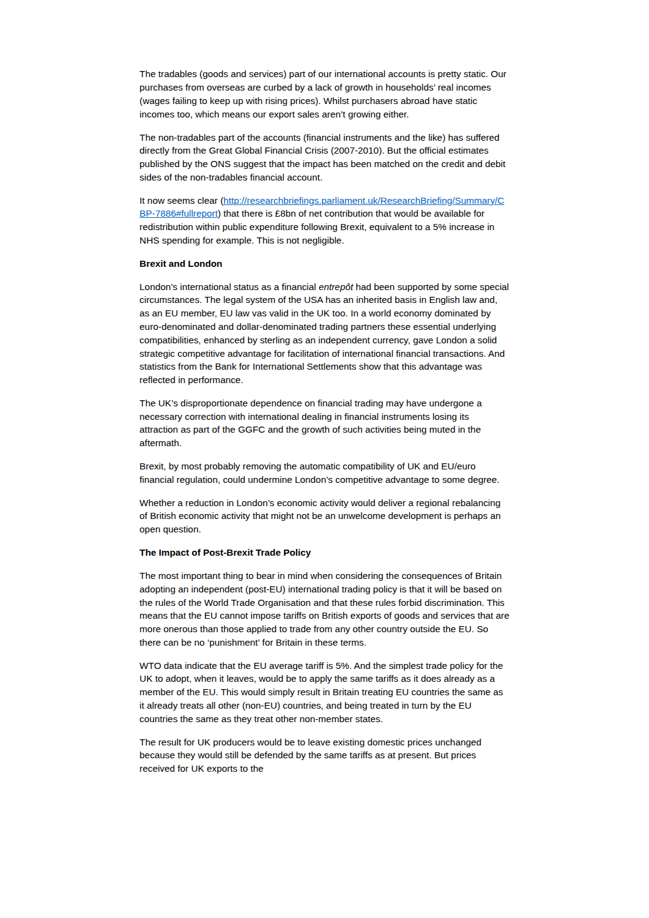The tradables (goods and services) part of our international accounts is pretty static. Our purchases from overseas are curbed by a lack of growth in households’ real incomes (wages failing to keep up with rising prices). Whilst purchasers abroad have static incomes too, which means our export sales aren’t growing either.
The non-tradables part of the accounts (financial instruments and the like) has suffered directly from the Great Global Financial Crisis (2007-2010). But the official estimates published by the ONS suggest that the impact has been matched on the credit and debit sides of the non-tradables financial account.
It now seems clear (http://researchbriefings.parliament.uk/ResearchBriefing/Summary/CBP-7886#fullreport) that there is £8bn of net contribution that would be available for redistribution within public expenditure following Brexit, equivalent to a 5% increase in NHS spending for example. This is not negligible.
Brexit and London
London’s international status as a financial entrepôt had been supported by some special circumstances. The legal system of the USA has an inherited basis in English law and, as an EU member, EU law vas valid in the UK too. In a world economy dominated by euro-denominated and dollar-denominated trading partners these essential underlying compatibilities, enhanced by sterling as an independent currency, gave London a solid strategic competitive advantage for facilitation of international financial transactions. And statistics from the Bank for International Settlements show that this advantage was reflected in performance.
The UK’s disproportionate dependence on financial trading may have undergone a necessary correction with international dealing in financial instruments losing its attraction as part of the GGFC and the growth of such activities being muted in the aftermath.
Brexit, by most probably removing the automatic compatibility of UK and EU/euro financial regulation, could undermine London’s competitive advantage to some degree.
Whether a reduction in London’s economic activity would deliver a regional rebalancing of British economic activity that might not be an unwelcome development is perhaps an open question.
The Impact of Post-Brexit Trade Policy
The most important thing to bear in mind when considering the consequences of Britain adopting an independent (post-EU) international trading policy is that it will be based on the rules of the World Trade Organisation and that these rules forbid discrimination. This means that the EU cannot impose tariffs on British exports of goods and services that are more onerous than those applied to trade from any other country outside the EU. So there can be no ‘punishment’ for Britain in these terms.
WTO data indicate that the EU average tariff is 5%. And the simplest trade policy for the UK to adopt, when it leaves, would be to apply the same tariffs as it does already as a member of the EU. This would simply result in Britain treating EU countries the same as it already treats all other (non-EU) countries, and being treated in turn by the EU countries the same as they treat other non-member states.
The result for UK producers would be to leave existing domestic prices unchanged because they would still be defended by the same tariffs as at present. But prices received for UK exports to the